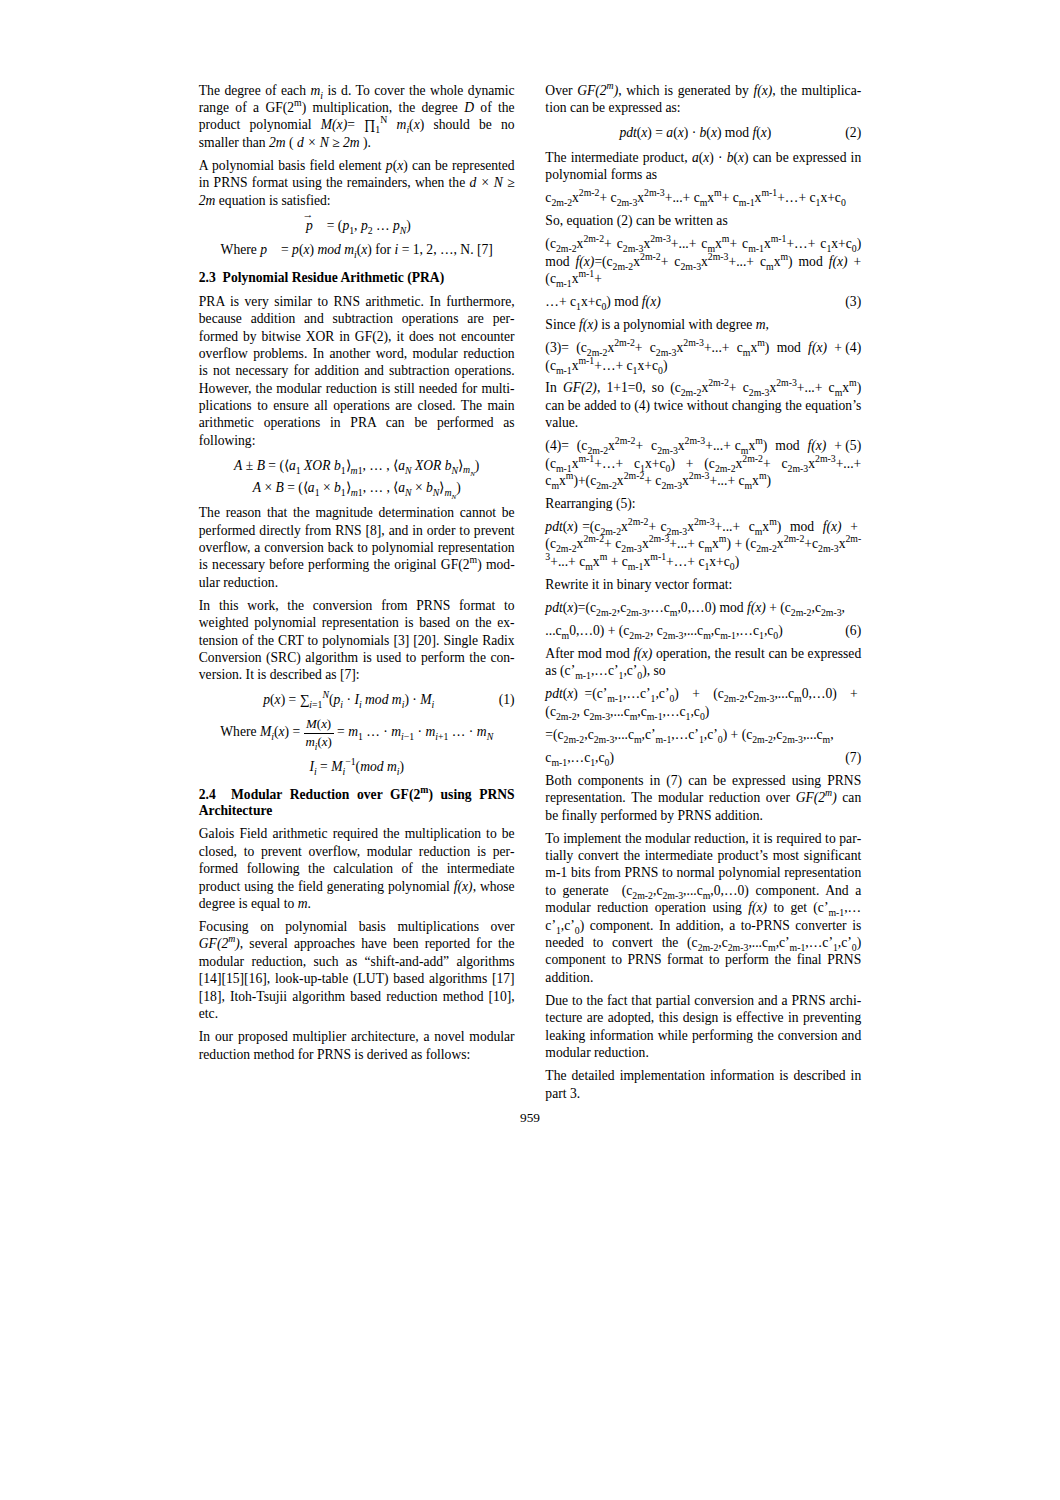The degree of each mi is d. To cover the whole dynamic range of a GF(2m) multiplication, the degree D of the product polynomial M(x)= ∏1N mi(x) should be no smaller than 2m ( d × N ≥ 2m ).
A polynomial basis field element p(x) can be represented in PRNS format using the remainders, when the d × N ≥ 2m equation is satisfied:
p⃗ = (p1, p2 … pN)
Where p⃗ = p(x) mod mi(x) for i = 1, 2, …, N. [7]
2.3 Polynomial Residue Arithmetic (PRA)
PRA is very similar to RNS arithmetic. In furthermore, because addition and subtraction operations are performed by bitwise XOR in GF(2), it does not encounter overflow problems. In another word, modular reduction is not necessary for addition and subtraction operations. However, the modular reduction is still needed for multiplications to ensure all operations are closed. The main arithmetic operations in PRA can be performed as following:
A ± B = (⟨a1 XOR b1⟩m1, … , ⟨aN XOR bN⟩mN) A × B = (⟨a1 × b1⟩m1, … , ⟨aN × bN⟩mN)
The reason that the magnitude determination cannot be performed directly from RNS [8], and in order to prevent overflow, a conversion back to polynomial representation is necessary before performing the original GF(2m) modular reduction.
In this work, the conversion from PRNS format to weighted polynomial representation is based on the extension of the CRT to polynomials [3] [20]. Single Radix Conversion (SRC) algorithm is used to perform the conversion. It is described as [7]:
(1) p(x) = ∑i=1N(pi · Ii mod mi) · Mi
Where Mi(x) = M(x) mi(x) = m1 … · mi−1 · mi+1 … · mN
Ii = Mi−1(mod mi)
2.4 Modular Reduction over GF(2m) using PRNS Architecture
Galois Field arithmetic required the multiplication to be closed, to prevent overflow, modular reduction is performed following the calculation of the intermediate product using the field generating polynomial f(x), whose degree is equal to m.
Focusing on polynomial basis multiplications over GF(2m), several approaches have been reported for the modular reduction, such as “shift-and-add” algorithms [14][15][16], look-up-table (LUT) based algorithms [17][18], Itoh-Tsujii algorithm based reduction method [10], etc.
In our proposed multiplier architecture, a novel modular reduction method for PRNS is derived as follows:
Over GF(2m), which is generated by f(x), the multiplication can be expressed as:
(2) pdt(x) = a(x) · b(x) mod f(x)
The intermediate product, a(x) · b(x) can be expressed in polynomial forms as
c2m-2x2m-2+ c2m-3x2m-3+...+ cmxm+ cm-1xm-1+…+ c1x+c0
So, equation (2) can be written as
(c2m-2x2m-2+ c2m-3x2m-3+...+ cmxm+ cm-1xm-1+…+ c1x+c0) mod f(x)=(c2m-2x2m-2+ c2m-3x2m-3+...+ cmxm) mod f(x) + (cm-1xm-1+
(3)…+ c1x+c0) mod f(x)
Since f(x) is a polynomial with degree m,
(4)(3)= (c2m-2x2m-2+ c2m-3x2m-3+...+ cmxm) mod f(x) + (cm-1xm-1+…+ c1x+c0)
In GF(2), 1+1=0, so (c2m-2x2m-2+ c2m-3x2m-3+...+ cmxm) can be added to (4) twice without changing the equation’s value.
(5)(4)= (c2m-2x2m-2+ c2m-3x2m-3+...+ cmxm) mod f(x) + (cm-1xm-1+…+ c1x+c0) + (c2m-2x2m-2+ c2m-3x2m-3+...+ cmxm)+(c2m-2x2m-2+ c2m-3x2m-3+...+ cmxm)
Rearranging (5):
pdt(x) =(c2m-2x2m-2+ c2m-3x2m-3+...+ cmxm) mod f(x) + (c2m-2x2m-2+ c2m-3x2m-3+...+ cmxm) + (c2m-2x2m-2+c2m-3x2m-3+...+ cmxm + cm-1xm-1+…+ c1x+c0)
Rewrite it in binary vector format:
pdt(x)=(c2m-2,c2m-3,…cm,0,…0) mod f(x) + (c2m-2,c2m-3,
(6)...cm0,…0) + (c2m-2, c2m-3,...cm,cm-1,…c1,c0)
After mod mod f(x) operation, the result can be expressed as (c’m-1,…c’1,c’0), so
pdt(x) =(c’m-1,…c’1,c’0) + (c2m-2,c2m-3,...cm0,…0) + (c2m-2, c2m-3,...cm,cm-1,…c1,c0)
=(c2m-2,c2m-3,...cm,c’m-1,…c’1,c’0) + (c2m-2,c2m-3,...cm,
(7) cm-1,…c1,c0)
Both components in (7) can be expressed using PRNS representation. The modular reduction over GF(2m) can be finally performed by PRNS addition.
To implement the modular reduction, it is required to partially convert the intermediate product’s most significant m-1 bits from PRNS to normal polynomial representation to generate (c2m-2,c2m-3,...cm,0,…0) component. And a modular reduction operation using f(x) to get (c’m-1,…c’1,c’0) component. In addition, a to-PRNS converter is needed to convert the (c2m-2,c2m-3,...cm,c’m-1,…c’1,c’0) component to PRNS format to perform the final PRNS addition.
Due to the fact that partial conversion and a PRNS architecture are adopted, this design is effective in preventing leaking information while performing the conversion and modular reduction.
The detailed implementation information is described in part 3.
959